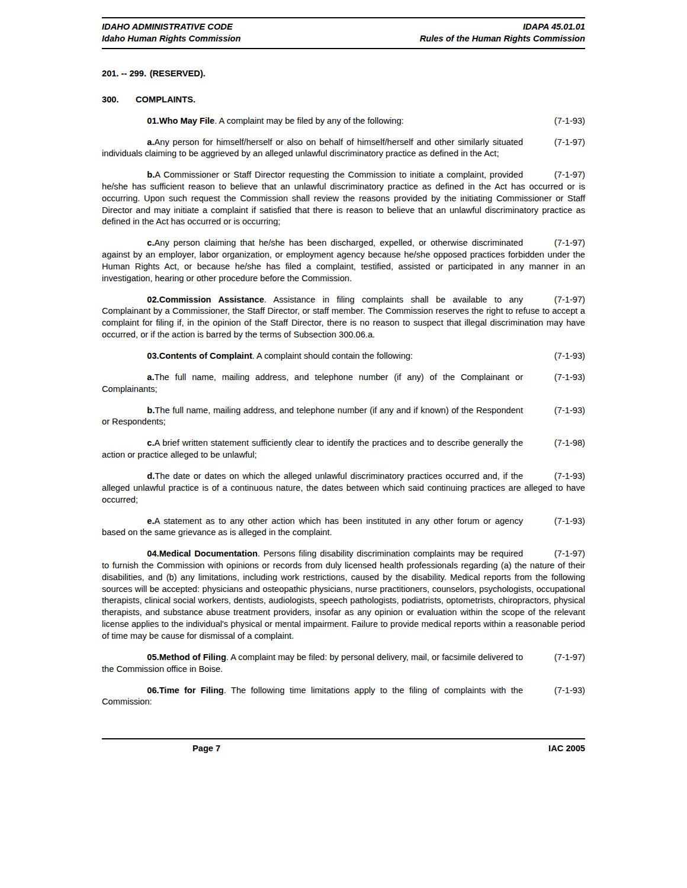| IDAHO ADMINISTRATIVE CODE | IDAPA 45.01.01 |
| Idaho Human Rights Commission | Rules of the Human Rights Commission |
201. -- 299.(RESERVED).
300. COMPLAINTS.
(7-1-93) 01. Who May File. A complaint may be filed by any of the following:
(7-1-97) a. Any person for himself/herself or also on behalf of himself/herself and other similarly situated individuals claiming to be aggrieved by an alleged unlawful discriminatory practice as defined in the Act;
(7-1-97) b. A Commissioner or Staff Director requesting the Commission to initiate a complaint, provided he/she has sufficient reason to believe that an unlawful discriminatory practice as defined in the Act has occurred or is occurring. Upon such request the Commission shall review the reasons provided by the initiating Commissioner or Staff Director and may initiate a complaint if satisfied that there is reason to believe that an unlawful discriminatory practice as defined in the Act has occurred or is occurring;
(7-1-97) c. Any person claiming that he/she has been discharged, expelled, or otherwise discriminated against by an employer, labor organization, or employment agency because he/she opposed practices forbidden under the Human Rights Act, or because he/she has filed a complaint, testified, assisted or participated in any manner in an investigation, hearing or other procedure before the Commission.
(7-1-97) 02. Commission Assistance. Assistance in filing complaints shall be available to any Complainant by a Commissioner, the Staff Director, or staff member. The Commission reserves the right to refuse to accept a complaint for filing if, in the opinion of the Staff Director, there is no reason to suspect that illegal discrimination may have occurred, or if the action is barred by the terms of Subsection 300.06.a.
(7-1-93) 03. Contents of Complaint. A complaint should contain the following:
(7-1-93) a. The full name, mailing address, and telephone number (if any) of the Complainant or Complainants;
(7-1-93) b. The full name, mailing address, and telephone number (if any and if known) of the Respondent or Respondents;
(7-1-98) c. A brief written statement sufficiently clear to identify the practices and to describe generally the action or practice alleged to be unlawful;
(7-1-93) d. The date or dates on which the alleged unlawful discriminatory practices occurred and, if the alleged unlawful practice is of a continuous nature, the dates between which said continuing practices are alleged to have occurred;
(7-1-93) e. A statement as to any other action which has been instituted in any other forum or agency based on the same grievance as is alleged in the complaint.
(7-1-97) 04. Medical Documentation. Persons filing disability discrimination complaints may be required to furnish the Commission with opinions or records from duly licensed health professionals regarding (a) the nature of their disabilities, and (b) any limitations, including work restrictions, caused by the disability. Medical reports from the following sources will be accepted: physicians and osteopathic physicians, nurse practitioners, counselors, psychologists, occupational therapists, clinical social workers, dentists, audiologists, speech pathologists, podiatrists, optometrists, chiropractors, physical therapists, and substance abuse treatment providers, insofar as any opinion or evaluation within the scope of the relevant license applies to the individual's physical or mental impairment. Failure to provide medical reports within a reasonable period of time may be cause for dismissal of a complaint.
(7-1-97) 05. Method of Filing. A complaint may be filed: by personal delivery, mail, or facsimile delivered to the Commission office in Boise.
(7-1-93) 06. Time for Filing. The following time limitations apply to the filing of complaints with the Commission:
| Page 7 | IAC 2005 |